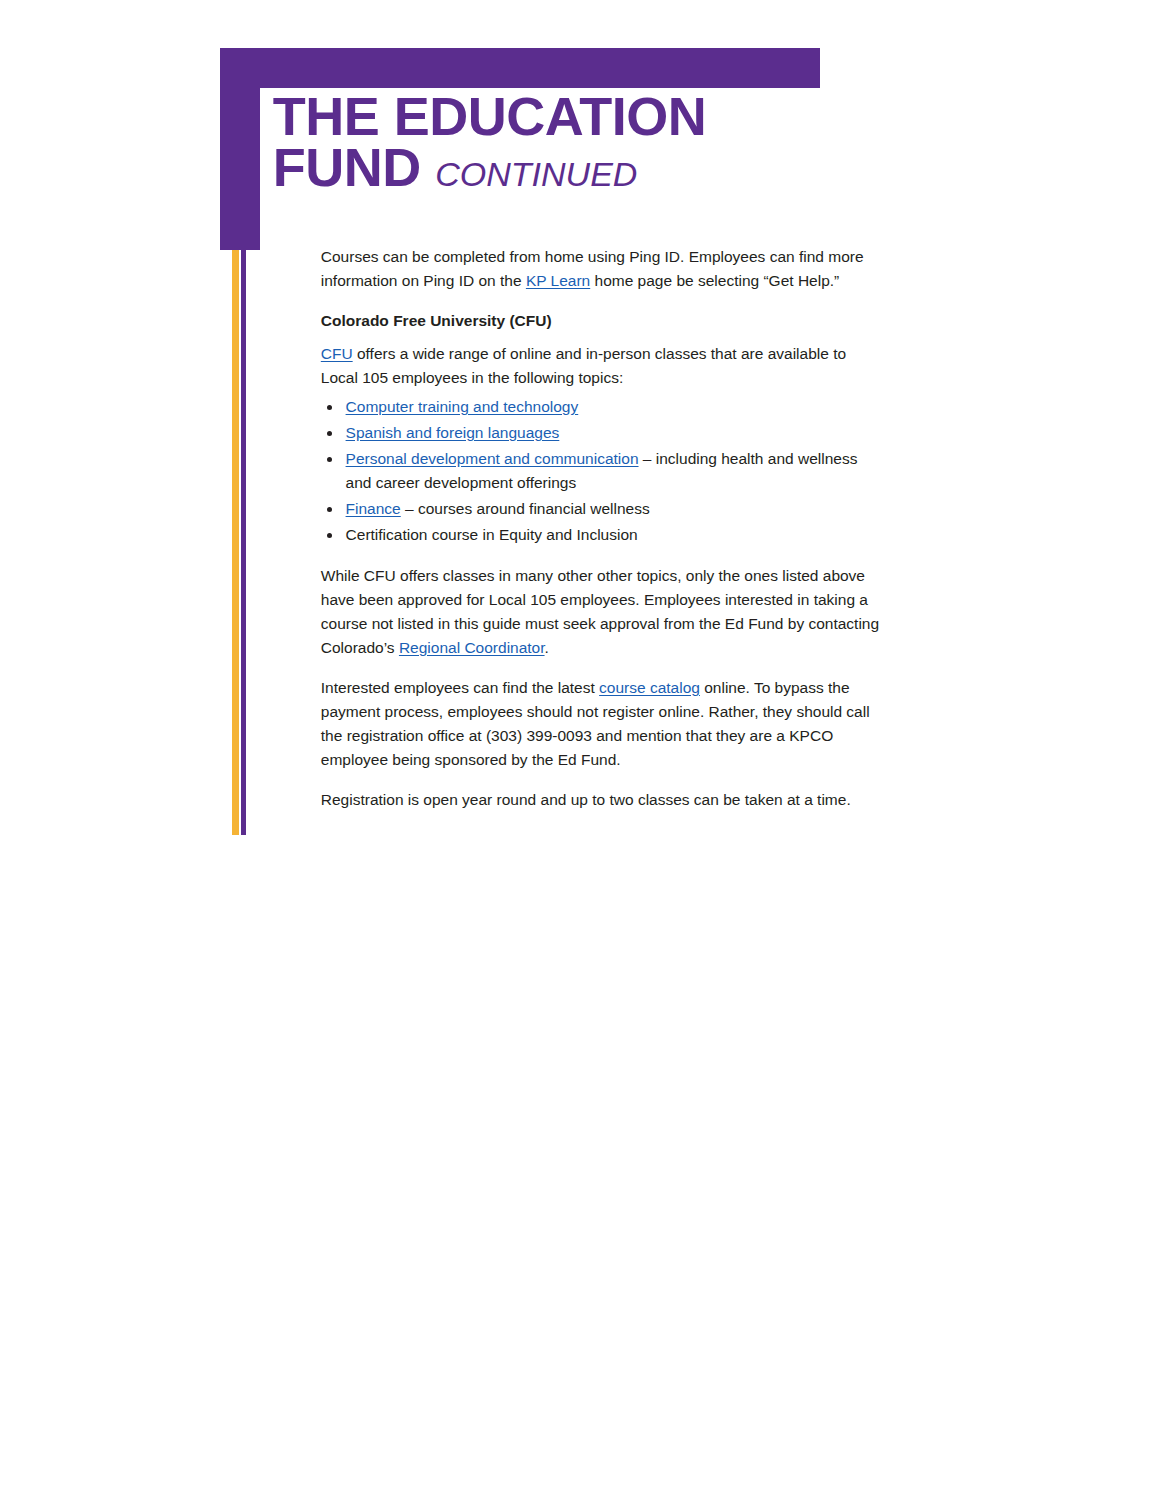The Education
Fund Continued
Courses can be completed from home using Ping ID. Employees can find more information on Ping ID on the KP Learn home page be selecting “Get Help.”
Colorado Free University (CFU)
CFU offers a wide range of online and in-person classes that are available to Local 105 employees in the following topics:
Computer training and technology
Spanish and foreign languages
Personal development and communication – including health and wellness and career development offerings
Finance – courses around financial wellness
Certification course in Equity and Inclusion
While CFU offers classes in many other other topics, only the ones listed above have been approved for Local 105 employees. Employees interested in taking a course not listed in this guide must seek approval from the Ed Fund by contacting Colorado’s Regional Coordinator.
Interested employees can find the latest course catalog online. To bypass the payment process, employees should not register online. Rather, they should call the registration office at (303) 399-0093 and mention that they are a KPCO employee being sponsored by the Ed Fund.
Registration is open year round and up to two classes can be taken at a time.